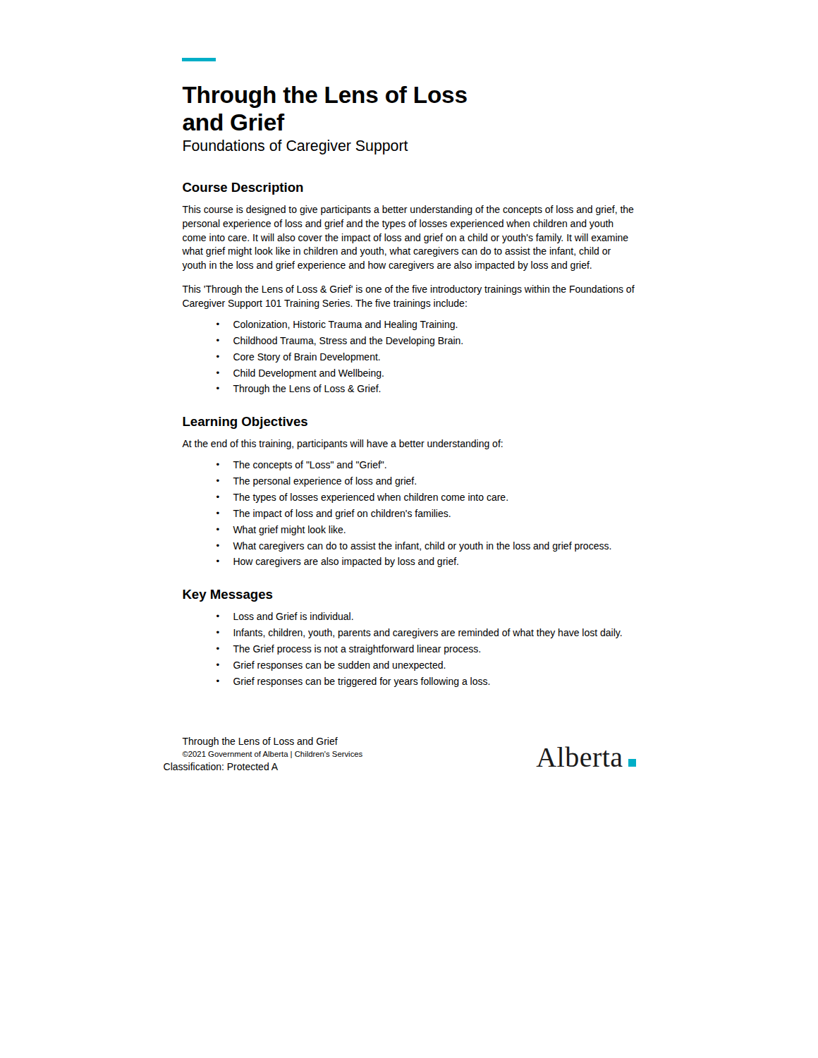Through the Lens of Loss
and Grief
Foundations of Caregiver Support
Course Description
This course is designed to give participants a better understanding of the concepts of loss and grief, the personal experience of loss and grief and the types of losses experienced when children and youth come into care. It will also cover the impact of loss and grief on a child or youth's family. It will examine what grief might look like in children and youth, what caregivers can do to assist the infant, child or youth in the loss and grief experience and how caregivers are also impacted by loss and grief.
This 'Through the Lens of Loss & Grief' is one of the five introductory trainings within the Foundations of Caregiver Support 101 Training Series. The five trainings include:
Colonization, Historic Trauma and Healing Training.
Childhood Trauma, Stress and the Developing Brain.
Core Story of Brain Development.
Child Development and Wellbeing.
Through the Lens of Loss & Grief.
Learning Objectives
At the end of this training, participants will have a better understanding of:
The concepts of "Loss" and "Grief".
The personal experience of loss and grief.
The types of losses experienced when children come into care.
The impact of loss and grief on children's families.
What grief might look like.
What caregivers can do to assist the infant, child or youth in the loss and grief process.
How caregivers are also impacted by loss and grief.
Key Messages
Loss and Grief is individual.
Infants, children, youth, parents and caregivers are reminded of what they have lost daily.
The Grief process is not a straightforward linear process.
Grief responses can be sudden and unexpected.
Grief responses can be triggered for years following a loss.
Through the Lens of Loss and Grief
©2021 Government of Alberta | Children's Services
Classification: Protected A
Alberta